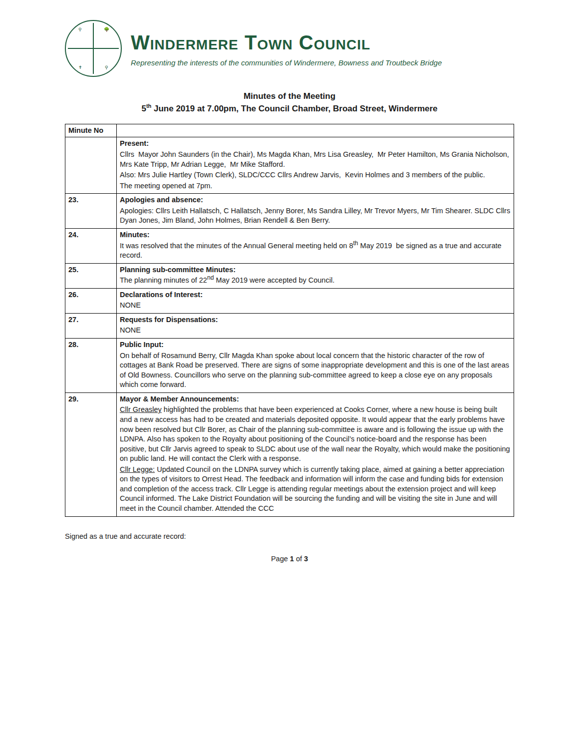⚲ 🌳 ✝ ⚲
Windermere Town Council
Representing the interests of the communities of Windermere, Bowness and Troutbeck Bridge
Minutes of the Meeting
5th June 2019 at 7.00pm, The Council Chamber, Broad Street, Windermere
| Minute No | |
| --- | --- |
| | Present: Cllrs Mayor John Saunders (in the Chair), Ms Magda Khan, Mrs Lisa Greasley, Mr Peter Hamilton, Ms Grania Nicholson, Mrs Kate Tripp, Mr Adrian Legge, Mr Mike Stafford. Also: Mrs Julie Hartley (Town Clerk), SLDC/CCC Cllrs Andrew Jarvis, Kevin Holmes and 3 members of the public. The meeting opened at 7pm. |
| 23. | Apologies and absence: Apologies: Cllrs Leith Hallatsch, C Hallatsch, Jenny Borer, Ms Sandra Lilley, Mr Trevor Myers, Mr Tim Shearer. SLDC Cllrs Dyan Jones, Jim Bland, John Holmes, Brian Rendell & Ben Berry. |
| 24. | Minutes: It was resolved that the minutes of the Annual General meeting held on 8 th May 2019 be signed as a true and accurate record. |
| 25. | Planning sub-committee Minutes: The planning minutes of 22 nd May 2019 were accepted by Council. |
| 26. | Declarations of Interest: NONE |
| 27. | Requests for Dispensations: NONE |
| 28. | Public Input: On behalf of Rosamund Berry, Cllr Magda Khan spoke about local concern that the historic character of the row of cottages at Bank Road be preserved. There are signs of some inappropriate development and this is one of the last areas of Old Bowness. Councillors who serve on the planning sub-committee agreed to keep a close eye on any proposals which come forward. |
| 29. | Mayor & Member Announcements: Cllr Greasley highlighted the problems that have been experienced at Cooks Corner, where a new house is being built and a new access has had to be created and materials deposited opposite. It would appear that the early problems have now been resolved but Cllr Borer, as Chair of the planning sub-committee is aware and is following the issue up with the LDNPA. Also has spoken to the Royalty about positioning of the Council’s notice-board and the response has been positive, but Cllr Jarvis agreed to speak to SLDC about use of the wall near the Royalty, which would make the positioning on public land. He will contact the Clerk with a response. Cllr Legge: Updated Council on the LDNPA survey which is currently taking place, aimed at gaining a better appreciation on the types of visitors to Orrest Head. The feedback and information will inform the case and funding bids for extension and completion of the access track. Cllr Legge is attending regular meetings about the extension project and will keep Council informed. The Lake District Foundation will be sourcing the funding and will be visiting the site in June and will meet in the Council chamber. Attended the CCC |
Signed as a true and accurate record:
Page 1 of 3